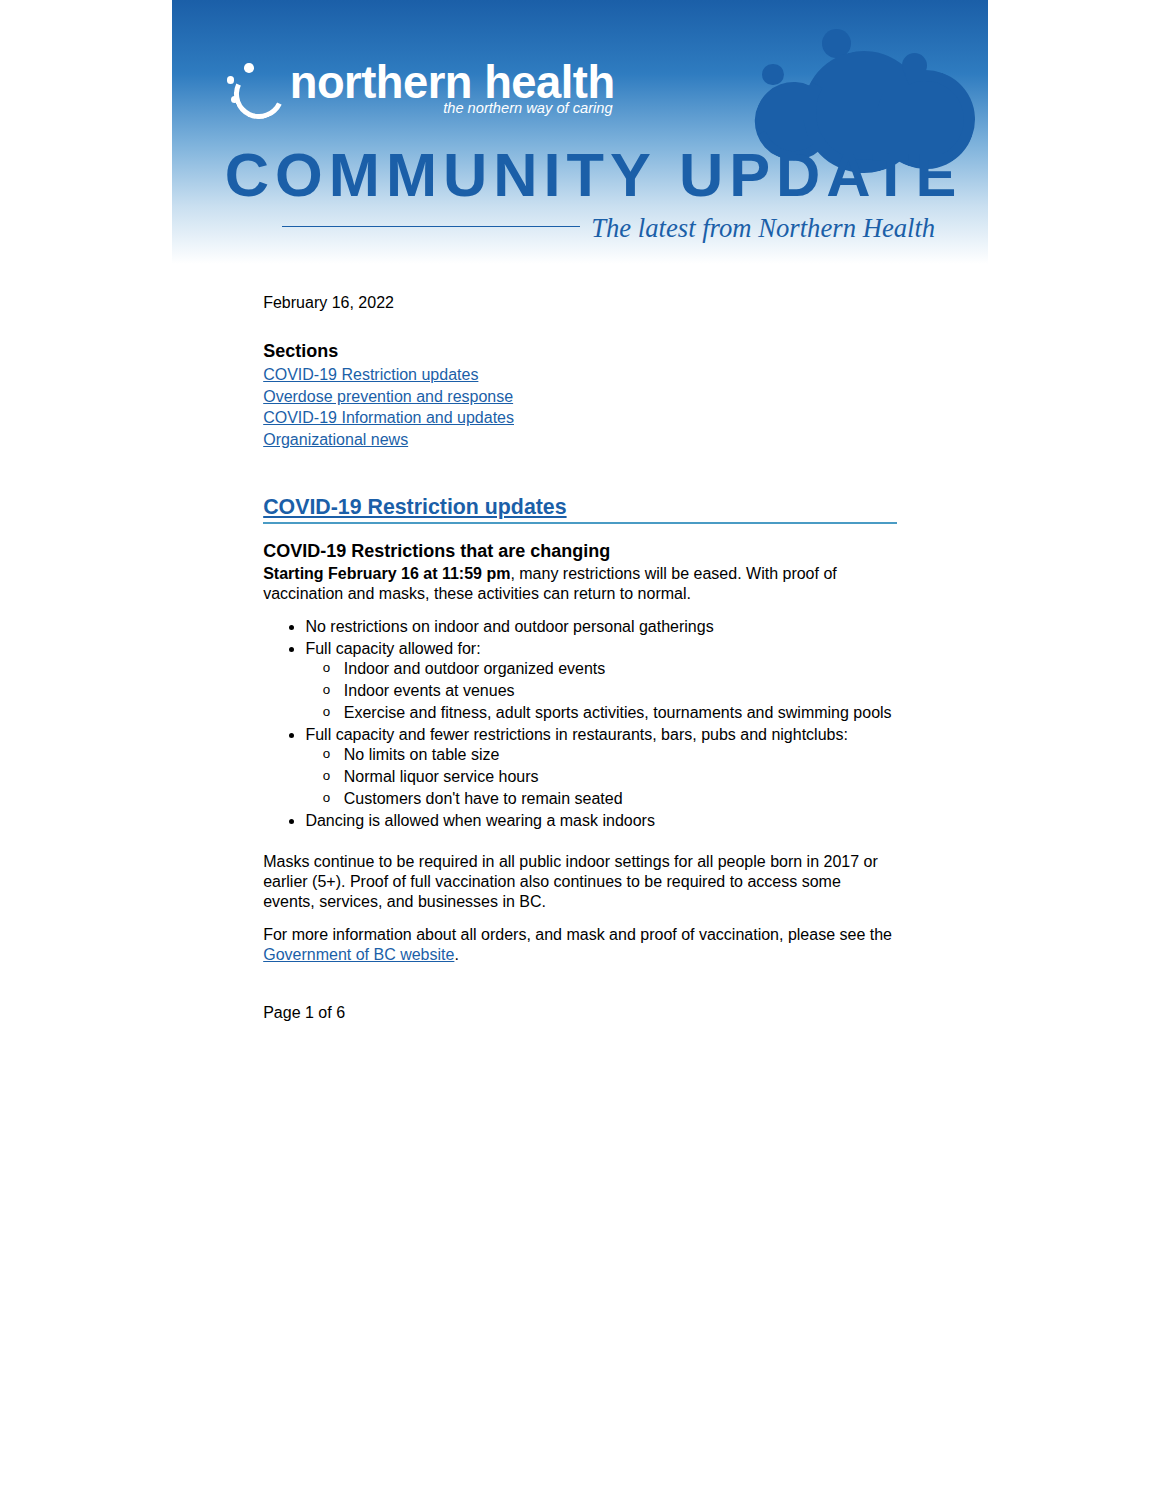northern health
the northern way of caring
COMMUNITY UPDATE
The latest from Northern Health
February 16, 2022
Sections
COVID-19 Restriction updates Overdose prevention and response COVID-19 Information and updates Organizational news
COVID-19 Restriction updates
COVID-19 Restrictions that are changing
Starting February 16 at 11:59 pm, many restrictions will be eased. With proof of vaccination and masks, these activities can return to normal.
No restrictions on indoor and outdoor personal gatherings
Full capacity allowed for:
Indoor and outdoor organized events
Indoor events at venues
Exercise and fitness, adult sports activities, tournaments and swimming pools
Full capacity and fewer restrictions in restaurants, bars, pubs and nightclubs:
No limits on table size
Normal liquor service hours
Customers don't have to remain seated
Dancing is allowed when wearing a mask indoors
Masks continue to be required in all public indoor settings for all people born in 2017 or earlier (5+). Proof of full vaccination also continues to be required to access some events, services, and businesses in BC.
For more information about all orders, and mask and proof of vaccination, please see the Government of BC website.
Page 1 of 6